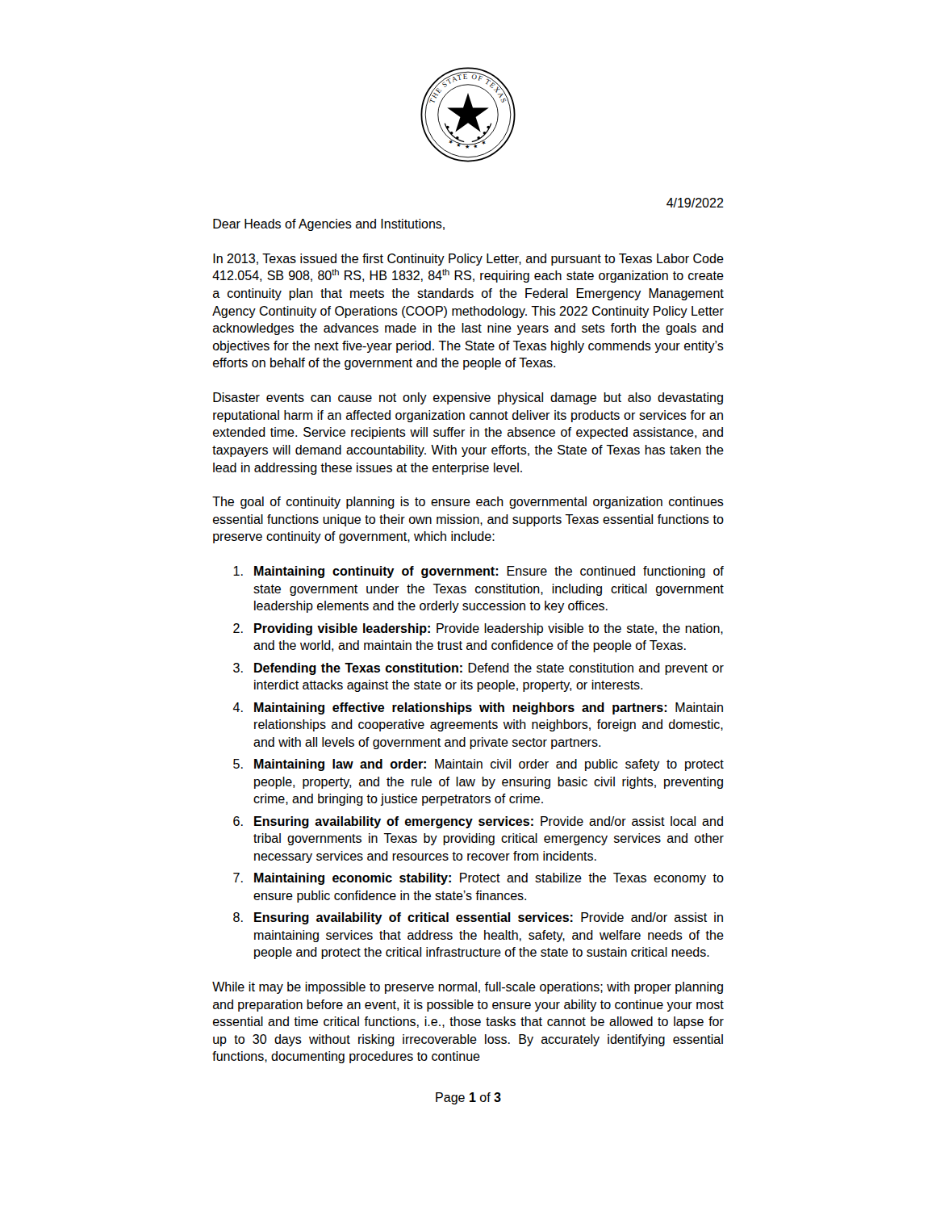THE STATE OF TEXAS ★ ★ ★ ★ ★
4/19/2022
Dear Heads of Agencies and Institutions,
In 2013, Texas issued the first Continuity Policy Letter, and pursuant to Texas Labor Code 412.054, SB 908, 80th RS, HB 1832, 84th RS, requiring each state organization to create a continuity plan that meets the standards of the Federal Emergency Management Agency Continuity of Operations (COOP) methodology. This 2022 Continuity Policy Letter acknowledges the advances made in the last nine years and sets forth the goals and objectives for the next five-year period. The State of Texas highly commends your entity’s efforts on behalf of the government and the people of Texas.
Disaster events can cause not only expensive physical damage but also devastating reputational harm if an affected organization cannot deliver its products or services for an extended time. Service recipients will suffer in the absence of expected assistance, and taxpayers will demand accountability. With your efforts, the State of Texas has taken the lead in addressing these issues at the enterprise level.
The goal of continuity planning is to ensure each governmental organization continues essential functions unique to their own mission, and supports Texas essential functions to preserve continuity of government, which include:
Maintaining continuity of government: Ensure the continued functioning of state government under the Texas constitution, including critical government leadership elements and the orderly succession to key offices.
Providing visible leadership: Provide leadership visible to the state, the nation, and the world, and maintain the trust and confidence of the people of Texas.
Defending the Texas constitution: Defend the state constitution and prevent or interdict attacks against the state or its people, property, or interests.
Maintaining effective relationships with neighbors and partners: Maintain relationships and cooperative agreements with neighbors, foreign and domestic, and with all levels of government and private sector partners.
Maintaining law and order: Maintain civil order and public safety to protect people, property, and the rule of law by ensuring basic civil rights, preventing crime, and bringing to justice perpetrators of crime.
Ensuring availability of emergency services: Provide and/or assist local and tribal governments in Texas by providing critical emergency services and other necessary services and resources to recover from incidents.
Maintaining economic stability: Protect and stabilize the Texas economy to ensure public confidence in the state’s finances.
Ensuring availability of critical essential services: Provide and/or assist in maintaining services that address the health, safety, and welfare needs of the people and protect the critical infrastructure of the state to sustain critical needs.
While it may be impossible to preserve normal, full-scale operations; with proper planning and preparation before an event, it is possible to ensure your ability to continue your most essential and time critical functions, i.e., those tasks that cannot be allowed to lapse for up to 30 days without risking irrecoverable loss. By accurately identifying essential functions, documenting procedures to continue
Page 1 of 3